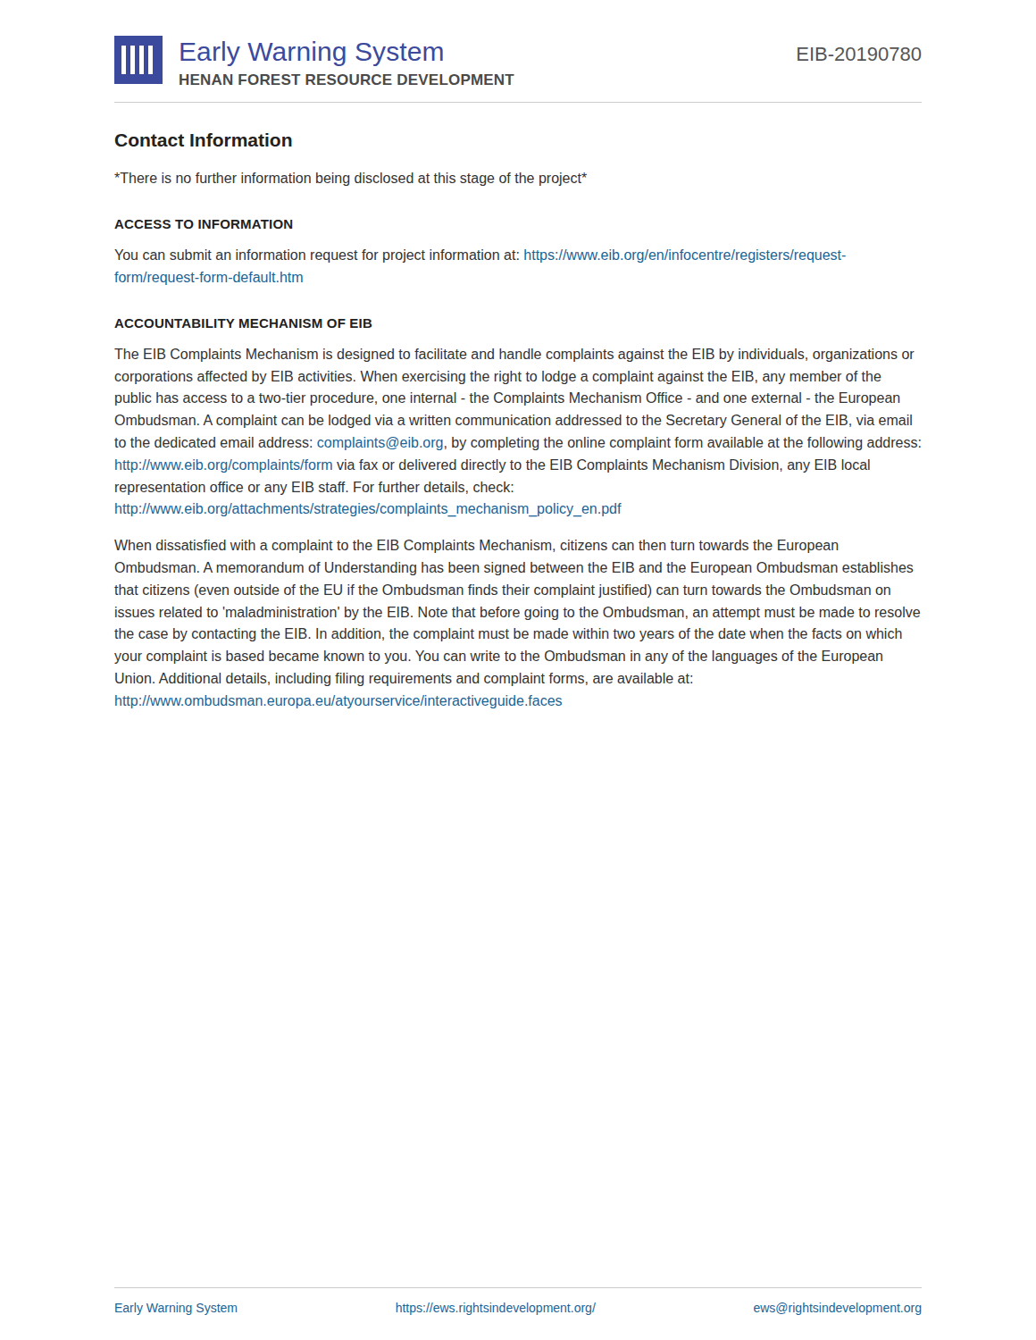Early Warning System
HENAN FOREST RESOURCE DEVELOPMENT
EIB-20190780
Contact Information
*There is no further information being disclosed at this stage of the project*
ACCESS TO INFORMATION
You can submit an information request for project information at: https://www.eib.org/en/infocentre/registers/request-form/request-form-default.htm
ACCOUNTABILITY MECHANISM OF EIB
The EIB Complaints Mechanism is designed to facilitate and handle complaints against the EIB by individuals, organizations or corporations affected by EIB activities. When exercising the right to lodge a complaint against the EIB, any member of the public has access to a two-tier procedure, one internal - the Complaints Mechanism Office - and one external - the European Ombudsman. A complaint can be lodged via a written communication addressed to the Secretary General of the EIB, via email to the dedicated email address: complaints@eib.org, by completing the online complaint form available at the following address: http://www.eib.org/complaints/form via fax or delivered directly to the EIB Complaints Mechanism Division, any EIB local representation office or any EIB staff. For further details, check: http://www.eib.org/attachments/strategies/complaints_mechanism_policy_en.pdf
When dissatisfied with a complaint to the EIB Complaints Mechanism, citizens can then turn towards the European Ombudsman. A memorandum of Understanding has been signed between the EIB and the European Ombudsman establishes that citizens (even outside of the EU if the Ombudsman finds their complaint justified) can turn towards the Ombudsman on issues related to 'maladministration' by the EIB. Note that before going to the Ombudsman, an attempt must be made to resolve the case by contacting the EIB. In addition, the complaint must be made within two years of the date when the facts on which your complaint is based became known to you. You can write to the Ombudsman in any of the languages of the European Union. Additional details, including filing requirements and complaint forms, are available at: http://www.ombudsman.europa.eu/atyourservice/interactiveguide.faces
Early Warning System
https://ews.rightsindevelopment.org/
ews@rightsindevelopment.org